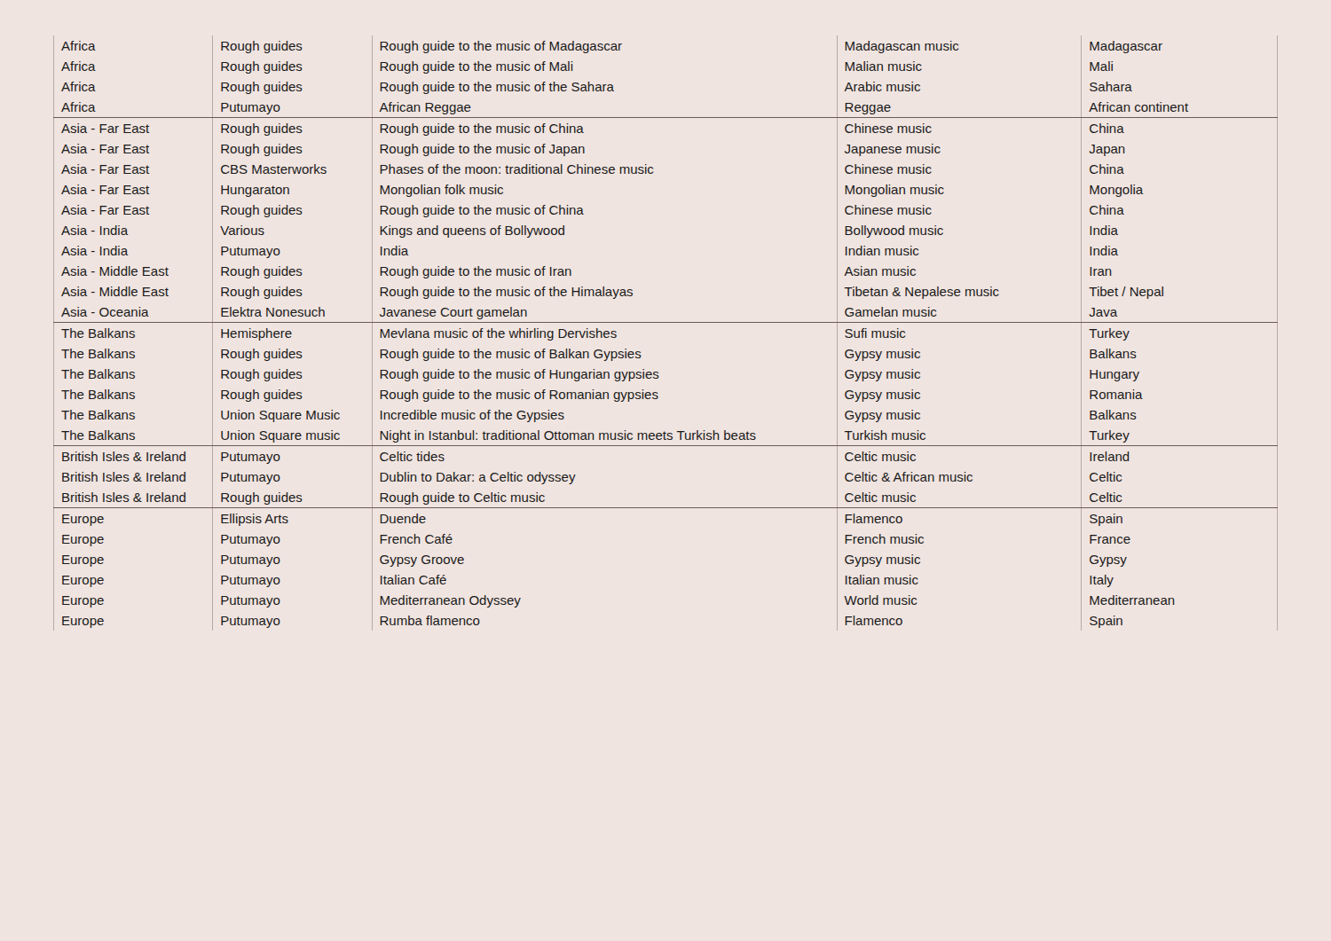| Africa | Rough guides | Rough guide to the music of Madagascar | Madagascan music | Madagascar |
| Africa | Rough guides | Rough guide to the music of Mali | Malian music | Mali |
| Africa | Rough guides | Rough guide to the music of the Sahara | Arabic music | Sahara |
| Africa | Putumayo | African Reggae | Reggae | African continent |
| Asia - Far East | Rough guides | Rough guide to the music of China | Chinese music | China |
| Asia - Far East | Rough guides | Rough guide to the music of Japan | Japanese music | Japan |
| Asia - Far East | CBS Masterworks | Phases of the moon: traditional Chinese music | Chinese music | China |
| Asia - Far East | Hungaraton | Mongolian folk music | Mongolian music | Mongolia |
| Asia - Far East | Rough guides | Rough guide to the music of China | Chinese music | China |
| Asia - India | Various | Kings and queens of Bollywood | Bollywood music | India |
| Asia - India | Putumayo | India | Indian music | India |
| Asia - Middle East | Rough guides | Rough guide to the music of Iran | Asian music | Iran |
| Asia - Middle East | Rough guides | Rough guide to the music of the Himalayas | Tibetan & Nepalese music | Tibet / Nepal |
| Asia - Oceania | Elektra Nonesuch | Javanese Court gamelan | Gamelan music | Java |
| The Balkans | Hemisphere | Mevlana music of the whirling Dervishes | Sufi music | Turkey |
| The Balkans | Rough guides | Rough guide to the music of Balkan Gypsies | Gypsy music | Balkans |
| The Balkans | Rough guides | Rough guide to the music of Hungarian gypsies | Gypsy music | Hungary |
| The Balkans | Rough guides | Rough guide to the music of Romanian gypsies | Gypsy music | Romania |
| The Balkans | Union Square Music | Incredible music of the Gypsies | Gypsy music | Balkans |
| The Balkans | Union Square music | Night in Istanbul: traditional Ottoman music meets Turkish beats | Turkish music | Turkey |
| British Isles & Ireland | Putumayo | Celtic tides | Celtic music | Ireland |
| British Isles & Ireland | Putumayo | Dublin to Dakar: a Celtic odyssey | Celtic & African music | Celtic |
| British Isles & Ireland | Rough guides | Rough guide to Celtic music | Celtic music | Celtic |
| Europe | Ellipsis Arts | Duende | Flamenco | Spain |
| Europe | Putumayo | French Café | French music | France |
| Europe | Putumayo | Gypsy Groove | Gypsy music | Gypsy |
| Europe | Putumayo | Italian Café | Italian music | Italy |
| Europe | Putumayo | Mediterranean Odyssey | World music | Mediterranean |
| Europe | Putumayo | Rumba flamenco | Flamenco | Spain |